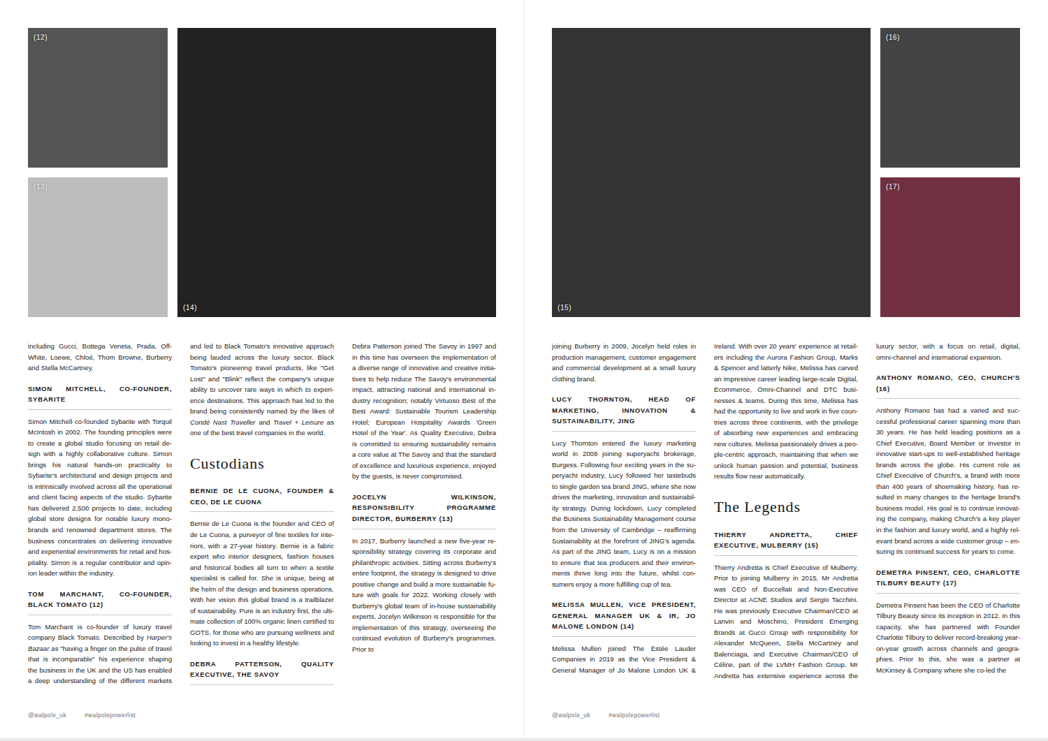(12)
(13)
(14)
including Gucci, Bottega Veneta, Prada, Off-White, Loewe, Chloé, Thom Browne, Burberry and Stella McCartney.
Simon Mitchell, Co-Founder, Sybarite
Simon Mitchell co-founded Sybarite with Torquil McIntosh in 2002. The founding principles were to create a global studio focusing on retail design with a highly collaborative culture. Simon brings his natural hands-on practicality to Sybarite's architectural and design projects and is intrinsically involved across all the operational and client facing aspects of the studio. Sybarite has delivered 2,500 projects to date, including global store designs for notable luxury monobrands and renowned department stores. The business concentrates on delivering innovative and experiential environments for retail and hospitality. Simon is a regular contributor and opinion leader within the industry.
Tom Marchant, Co-Founder, Black Tomato (12)
Tom Marchant is co-founder of luxury travel company Black Tomato. Described by Harper's Bazaar as "having a finger on the pulse of travel that is incomparable" his experience shaping the business in the UK and the US has enabled a deep understanding of the different markets and led to Black Tomato's innovative approach being lauded across the luxury sector. Black Tomato's pioneering travel products, like "Get Lost" and "Blink" reflect the company's unique ability to uncover rare ways in which to experience destinations. This approach has led to the brand being consistently named by the likes of Condé Nast Traveller and Travel + Leisure as one of the best travel companies in the world.
Custodians
Bernie de le Cuona, Founder & CEO, de le Cuona
Bernie de Le Cuona is the founder and CEO of de Le Cuona, a purveyor of fine textiles for interiors, with a 27-year history. Bernie is a fabric expert who interior designers, fashion houses and historical bodies all turn to when a textile specialist is called for. She is unique, being at the helm of the design and business operations. With her vision this global brand is a trailblazer of sustainability. Pure is an industry first, the ultimate collection of 100% organic linen certified to GOTS, for those who are pursuing wellness and looking to invest in a healthy lifestyle.
Debra Patterson, Quality Executive, The Savoy
Debra Patterson joined The Savoy in 1997 and in this time has overseen the implementation of a diverse range of innovative and creative initiatives to help reduce The Savoy's environmental impact, attracting national and international industry recognition; notably Virtuoso Best of the Best Award: Sustainable Tourism Leadership Hotel; European Hospitality Awards 'Green Hotel of the Year'. As Quality Executive, Debra is committed to ensuring sustainability remains a core value at The Savoy and that the standard of excellence and luxurious experience, enjoyed by the guests, is never compromised.
Jocelyn Wilkinson, Responsibility Programme Director, Burberry (13)
In 2017, Burberry launched a new five-year responsibility strategy covering its corporate and philanthropic activities. Sitting across Burberry's entire footprint, the strategy is designed to drive positive change and build a more sustainable future with goals for 2022. Working closely with Burberry's global team of in-house sustainability experts, Jocelyn Wilkinson is responsible for the implementation of this strategy, overseeing the continued evolution of Burberry's programmes. Prior to
@walpole_uk #walpolepowerlist
(15)
(16)
(17)
joining Burberry in 2009, Jocelyn held roles in production management, customer engagement and commercial development at a small luxury clothing brand.
Lucy Thornton, Head of Marketing, Innovation & Sustainability, JING
Lucy Thornton entered the luxury marketing world in 2008 joining superyacht brokerage, Burgess. Following four exciting years in the superyacht industry, Lucy followed her tastebuds to single garden tea brand JING, where she now drives the marketing, innovation and sustainability strategy. During lockdown, Lucy completed the Business Sustainability Management course from the University of Cambridge – reaffirming Sustainability at the forefront of JING's agenda. As part of the JING team, Lucy is on a mission to ensure that tea producers and their environments thrive long into the future, whilst consumers enjoy a more fulfilling cup of tea.
Melissa Mullen, Vice President, General Manager UK & IR, Jo Malone London (14)
Melissa Mullen joined The Estée Lauder Companies in 2019 as the Vice President & General Manager of Jo Malone London UK & Ireland. With over 20 years' experience at retailers including the Aurora Fashion Group, Marks & Spencer and latterly Nike, Melissa has carved an impressive career leading large-scale Digital, Ecommerce, Omni-Channel and DTC businesses & teams. During this time, Melissa has had the opportunity to live and work in five countries across three continents, with the privilege of absorbing new experiences and embracing new cultures. Melissa passionately drives a people-centric approach, maintaining that when we unlock human passion and potential, business results flow near automatically.
The Legends
Thierry Andretta, Chief Executive, Mulberry (15)
Thierry Andretta is Chief Executive of Mulberry. Prior to joining Mulberry in 2015, Mr Andretta was CEO of Buccellati and Non-Executive Director at ACNE Studios and Sergio Tacchini. He was previously Executive Chairman/CEO at Lanvin and Moschino, President Emerging Brands at Gucci Group with responsibility for Alexander McQueen, Stella McCartney and Balenciaga, and Executive Chairman/CEO of Céline, part of the LVMH Fashion Group. Mr Andretta has extensive experience across the luxury sector, with a focus on retail, digital, omni-channel and international expansion.
Anthony Romano, CEO, Church's (16)
Anthony Romano has had a varied and successful professional career spanning more than 30 years. He has held leading positions as a Chief Executive, Board Member or Investor in innovative start-ups to well-established heritage brands across the globe. His current role as Chief Executive of Church's, a brand with more than 400 years of shoemaking history, has resulted in many changes to the heritage brand's business model. His goal is to continue innovating the company, making Church's a key player in the fashion and luxury world, and a highly relevant brand across a wide customer group – ensuring its continued success for years to come.
Demetra Pinsent, CEO, Charlotte Tilbury Beauty (17)
Demetra Pinsent has been the CEO of Charlotte Tilbury Beauty since its inception in 2012. In this capacity, she has partnered with Founder Charlotte Tilbury to deliver record-breaking year-on-year growth across channels and geographies. Prior to this, she was a partner at McKinsey & Company where she co-led the
@walpole_uk #walpolepowerlist